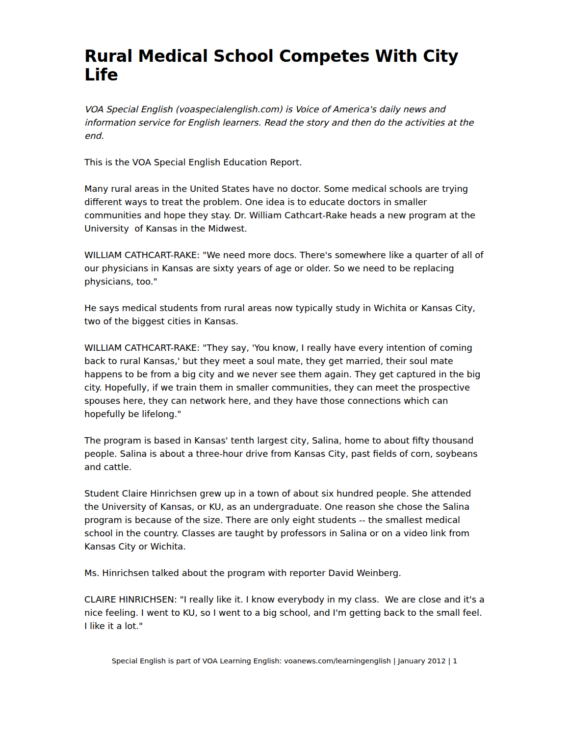Rural Medical School Competes With City Life
VOA Special English (voaspecialenglish.com) is Voice of America's daily news and information service for English learners. Read the story and then do the activities at the end.
This is the VOA Special English Education Report.
Many rural areas in the United States have no doctor. Some medical schools are trying different ways to treat the problem. One idea is to educate doctors in smaller communities and hope they stay. Dr. William Cathcart-Rake heads a new program at the University of Kansas in the Midwest.
WILLIAM CATHCART-RAKE: "We need more docs. There's somewhere like a quarter of all of our physicians in Kansas are sixty years of age or older. So we need to be replacing physicians, too."
He says medical students from rural areas now typically study in Wichita or Kansas City, two of the biggest cities in Kansas.
WILLIAM CATHCART-RAKE: "They say, 'You know, I really have every intention of coming back to rural Kansas,' but they meet a soul mate, they get married, their soul mate happens to be from a big city and we never see them again. They get captured in the big city. Hopefully, if we train them in smaller communities, they can meet the prospective spouses here, they can network here, and they have those connections which can hopefully be lifelong."
The program is based in Kansas' tenth largest city, Salina, home to about fifty thousand people. Salina is about a three-hour drive from Kansas City, past fields of corn, soybeans and cattle.
Student Claire Hinrichsen grew up in a town of about six hundred people. She attended the University of Kansas, or KU, as an undergraduate. One reason she chose the Salina program is because of the size. There are only eight students -- the smallest medical school in the country. Classes are taught by professors in Salina or on a video link from Kansas City or Wichita.
Ms. Hinrichsen talked about the program with reporter David Weinberg.
CLAIRE HINRICHSEN: "I really like it. I know everybody in my class. We are close and it's a nice feeling. I went to KU, so I went to a big school, and I'm getting back to the small feel. I like it a lot."
Special English is part of VOA Learning English: voanews.com/learningenglish | January 2012 | 1